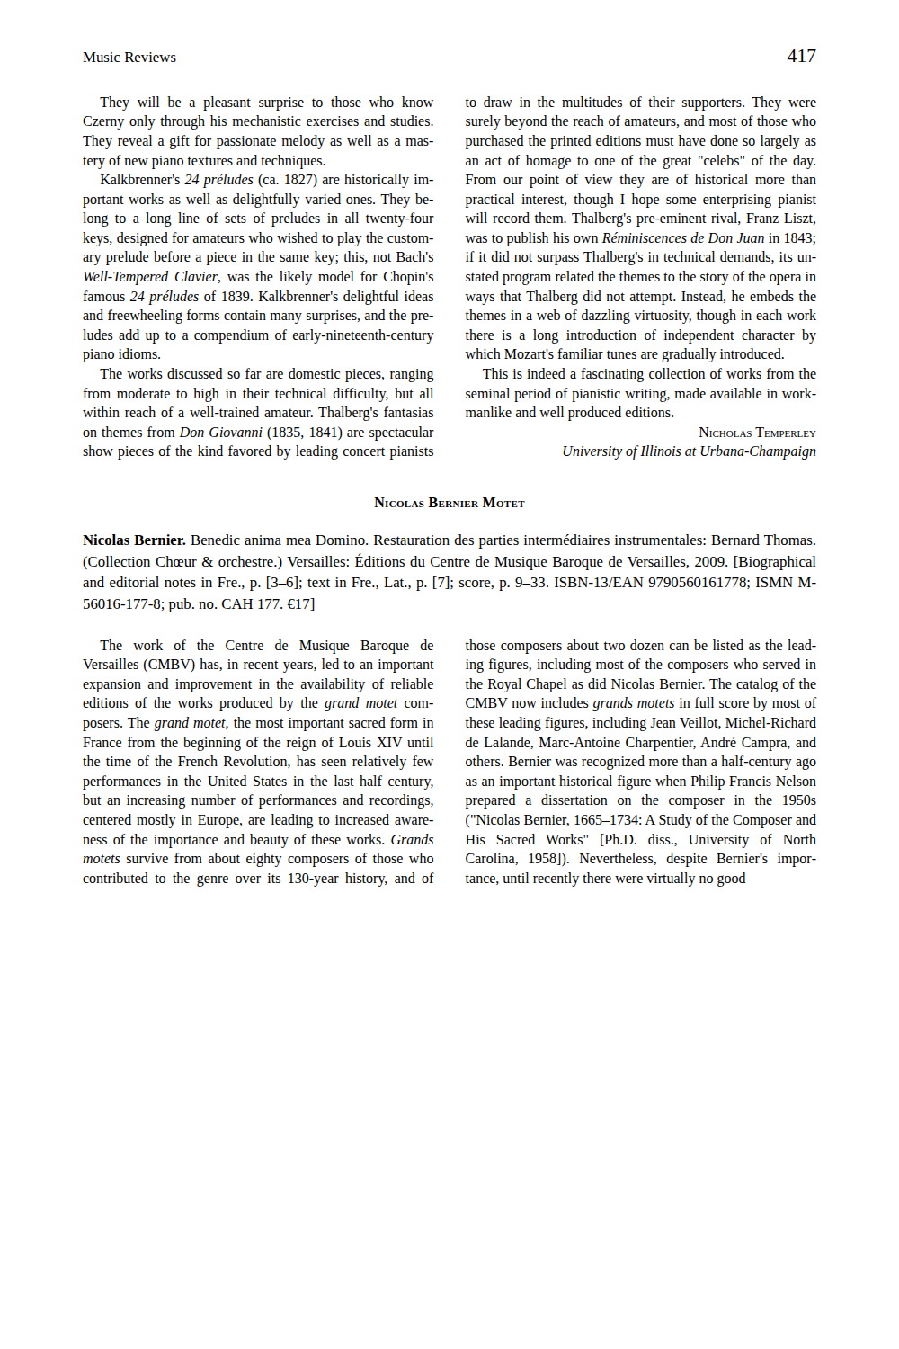Music Reviews 417
They will be a pleasant surprise to those who know Czerny only through his mechanistic exercises and studies. They reveal a gift for passionate melody as well as a mastery of new piano textures and techniques.
Kalkbrenner's 24 préludes (ca. 1827) are historically important works as well as delightfully varied ones. They belong to a long line of sets of preludes in all twenty-four keys, designed for amateurs who wished to play the customary prelude before a piece in the same key; this, not Bach's Well-Tempered Clavier, was the likely model for Chopin's famous 24 préludes of 1839. Kalkbrenner's delightful ideas and freewheeling forms contain many surprises, and the preludes add up to a compendium of early-nineteenth-century piano idioms.
The works discussed so far are domestic pieces, ranging from moderate to high in their technical difficulty, but all within reach of a well-trained amateur. Thalberg's fantasias on themes from Don Giovanni (1835, 1841) are spectacular show pieces of the kind favored by leading concert pianists to draw in the multitudes of their supporters. They were surely beyond the reach of amateurs, and most of those who purchased the printed editions must have done so largely as an act of homage to one of the great "celebs" of the day. From our point of view they are of historical more than practical interest, though I hope some enterprising pianist will record them. Thalberg's pre-eminent rival, Franz Liszt, was to publish his own Réminiscences de Don Juan in 1843; if it did not surpass Thalberg's in technical demands, its unstated program related the themes to the story of the opera in ways that Thalberg did not attempt. Instead, he embeds the themes in a web of dazzling virtuosity, though in each work there is a long introduction of independent character by which Mozart's familiar tunes are gradually introduced.
This is indeed a fascinating collection of works from the seminal period of pianistic writing, made available in workmanlike and well produced editions.
Nicholas Temperley University of Illinois at Urbana-Champaign
Nicolas Bernier Motet
Nicolas Bernier. Benedic anima mea Domino. Restauration des parties intermédiaires instrumentales: Bernard Thomas. (Collection Chœur & orchestre.) Versailles: Éditions du Centre de Musique Baroque de Versailles, 2009. [Biographical and editorial notes in Fre., p. [3–6]; text in Fre., Lat., p. [7]; score, p. 9–33. ISBN-13/EAN 9790560161778; ISMN M-56016-177-8; pub. no. CAH 177. €17]
The work of the Centre de Musique Baroque de Versailles (CMBV) has, in recent years, led to an important expansion and improvement in the availability of reliable editions of the works produced by the grand motet composers. The grand motet, the most important sacred form in France from the beginning of the reign of Louis XIV until the time of the French Revolution, has seen relatively few performances in the United States in the last half century, but an increasing number of performances and recordings, centered mostly in Europe, are leading to increased awareness of the importance and beauty of these works. Grands motets survive from about eighty composers of those who contributed to the genre over its 130-year history, and of those composers about two dozen can be listed as the leading figures, including most of the composers who served in the Royal Chapel as did Nicolas Bernier. The catalog of the CMBV now includes grands motets in full score by most of these leading figures, including Jean Veillot, Michel-Richard de Lalande, Marc-Antoine Charpentier, André Campra, and others. Bernier was recognized more than a half-century ago as an important historical figure when Philip Francis Nelson prepared a dissertation on the composer in the 1950s ("Nicolas Bernier, 1665–1734: A Study of the Composer and His Sacred Works" [Ph.D. diss., University of North Carolina, 1958]). Nevertheless, despite Bernier's importance, until recently there were virtually no good